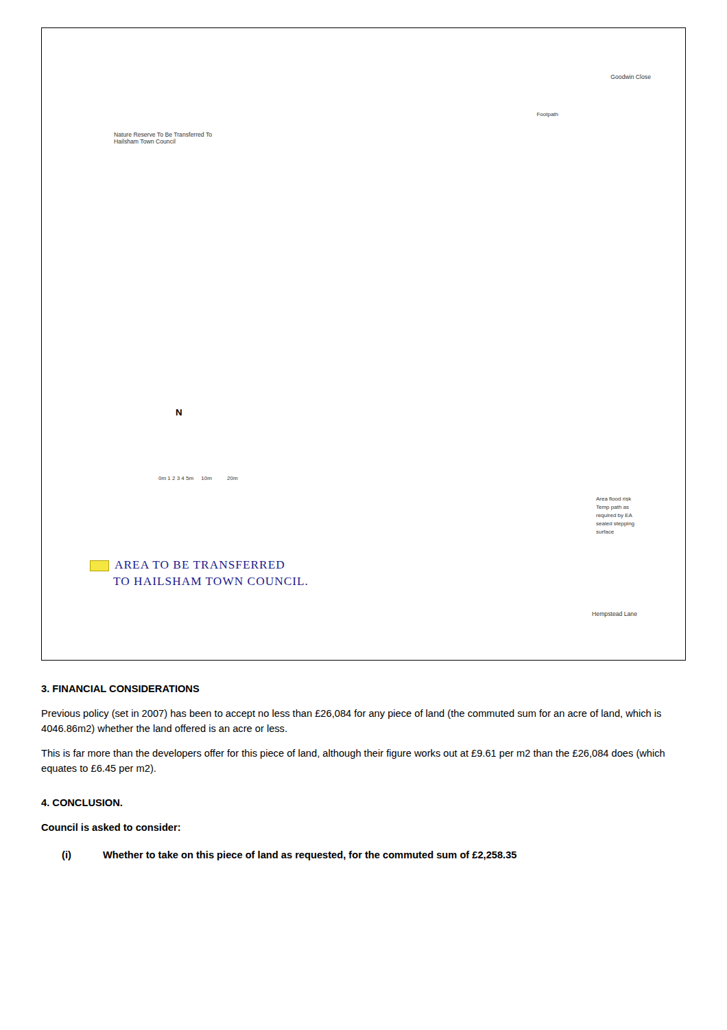Goodwin Close Footpath Nature Reserve To Be Transferred To
Hailsham Town Council N 0m 1 2 3 4 5m 10m 20m Area flood risk
Temp path as
required by EA
sealed stepping
surface Hempstead Lane
AREA TO BE TRANSFERRED
TO HAILSHAM TOWN COUNCIL.
3. FINANCIAL CONSIDERATIONS
Previous policy (set in 2007) has been to accept no less than £26,084 for any piece of land (the commuted sum for an acre of land, which is 4046.86m2) whether the land offered is an acre or less.
This is far more than the developers offer for this piece of land, although their figure works out at £9.61 per m2 than the £26,084 does (which equates to £6.45 per m2).
4. CONCLUSION.
Council is asked to consider:
(i) Whether to take on this piece of land as requested, for the commuted sum of £2,258.35